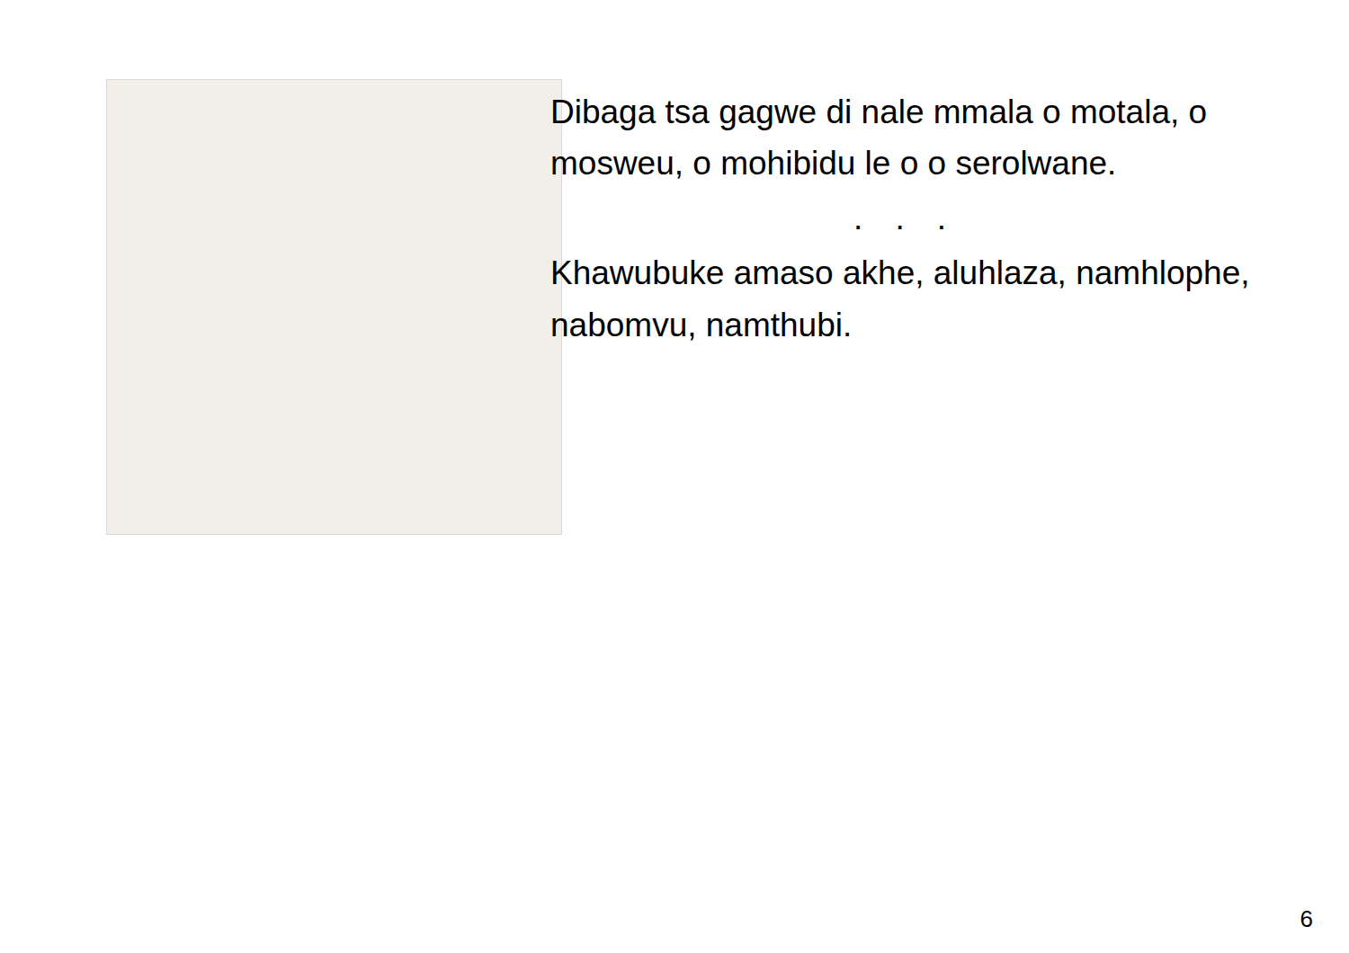Mosuwe a balela bana mo phaposing.
Dibaga tsa gagwe di nale mmala o motala, o mosweu, o mohibidu le o o serolwane.
. . .
Khawubuke amaso akhe, aluhlaza, namhlophe, nabomvu, namthubi.
6